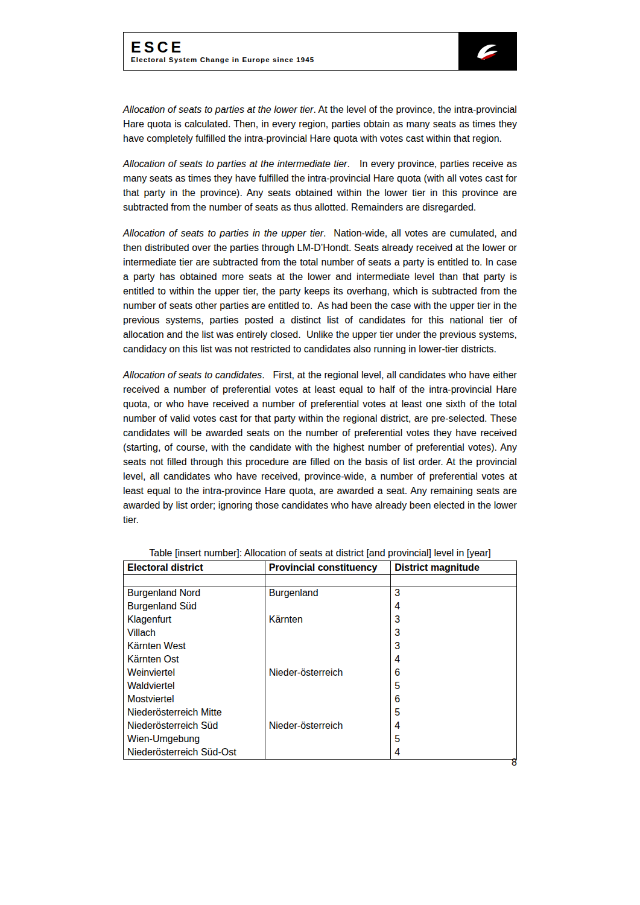ESCE
Electoral System Change in Europe since 1945
Allocation of seats to parties at the lower tier. At the level of the province, the intra-provincial Hare quota is calculated. Then, in every region, parties obtain as many seats as times they have completely fulfilled the intra-provincial Hare quota with votes cast within that region.
Allocation of seats to parties at the intermediate tier. In every province, parties receive as many seats as times they have fulfilled the intra-provincial Hare quota (with all votes cast for that party in the province). Any seats obtained within the lower tier in this province are subtracted from the number of seats as thus allotted. Remainders are disregarded.
Allocation of seats to parties in the upper tier. Nation-wide, all votes are cumulated, and then distributed over the parties through LM-D’Hondt. Seats already received at the lower or intermediate tier are subtracted from the total number of seats a party is entitled to. In case a party has obtained more seats at the lower and intermediate level than that party is entitled to within the upper tier, the party keeps its overhang, which is subtracted from the number of seats other parties are entitled to. As had been the case with the upper tier in the previous systems, parties posted a distinct list of candidates for this national tier of allocation and the list was entirely closed. Unlike the upper tier under the previous systems, candidacy on this list was not restricted to candidates also running in lower-tier districts.
Allocation of seats to candidates. First, at the regional level, all candidates who have either received a number of preferential votes at least equal to half of the intra-provincial Hare quota, or who have received a number of preferential votes at least one sixth of the total number of valid votes cast for that party within the regional district, are pre-selected. These candidates will be awarded seats on the number of preferential votes they have received (starting, of course, with the candidate with the highest number of preferential votes). Any seats not filled through this procedure are filled on the basis of list order. At the provincial level, all candidates who have received, province-wide, a number of preferential votes at least equal to the intra-province Hare quota, are awarded a seat. Any remaining seats are awarded by list order; ignoring those candidates who have already been elected in the lower tier.
Table [insert number]: Allocation of seats at district [and provincial] level in [year]
| Electoral district | Provincial constituency | District magnitude |
| --- | --- | --- |
| Burgenland Nord | Burgenland | 3 |
| Burgenland Süd | | 4 |
| Klagenfurt | Kärnten | 3 |
| Villach | | 3 |
| Kärnten West | | 3 |
| Kärnten Ost | | 4 |
| Weinviertel | Nieder-österreich | 6 |
| Waldviertel | | 5 |
| Mostviertel | | 6 |
| Niederösterreich Mitte | | 5 |
| Niederösterreich Süd | Nieder-österreich | 4 |
| Wien-Umgebung | | 5 |
| Niederösterreich Süd-Ost | | 4 |
8